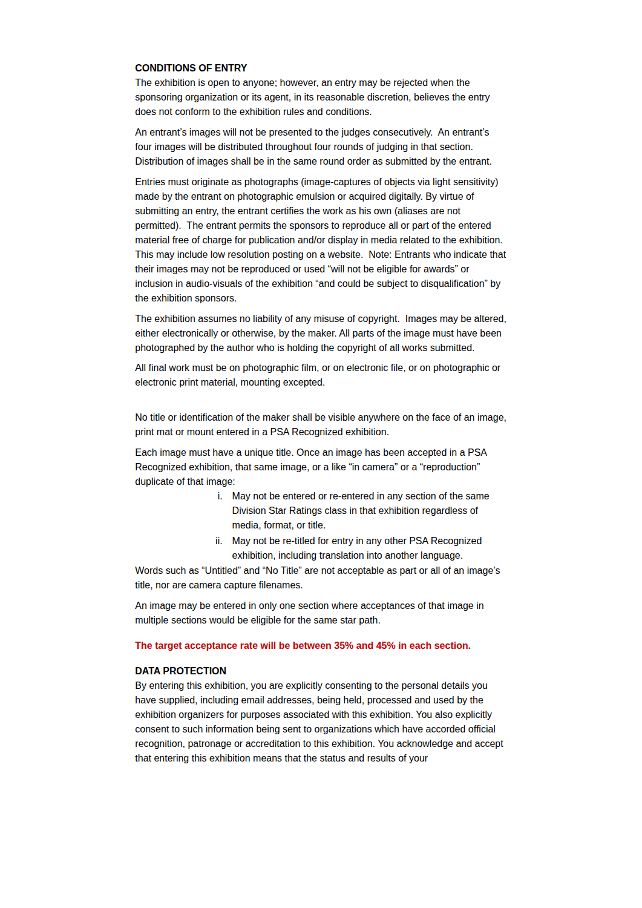CONDITIONS OF ENTRY
The exhibition is open to anyone; however, an entry may be rejected when the sponsoring organization or its agent, in its reasonable discretion, believes the entry does not conform to the exhibition rules and conditions.
An entrant’s images will not be presented to the judges consecutively. An entrant’s four images will be distributed throughout four rounds of judging in that section. Distribution of images shall be in the same round order as submitted by the entrant.
Entries must originate as photographs (image-captures of objects via light sensitivity) made by the entrant on photographic emulsion or acquired digitally. By virtue of submitting an entry, the entrant certifies the work as his own (aliases are not permitted). The entrant permits the sponsors to reproduce all or part of the entered material free of charge for publication and/or display in media related to the exhibition. This may include low resolution posting on a website. Note: Entrants who indicate that their images may not be reproduced or used “will not be eligible for awards” or inclusion in audio-visuals of the exhibition “and could be subject to disqualification” by the exhibition sponsors.
The exhibition assumes no liability of any misuse of copyright. Images may be altered, either electronically or otherwise, by the maker. All parts of the image must have been photographed by the author who is holding the copyright of all works submitted.
All final work must be on photographic film, or on electronic file, or on photographic or electronic print material, mounting excepted.
No title or identification of the maker shall be visible anywhere on the face of an image, print mat or mount entered in a PSA Recognized exhibition.
Each image must have a unique title. Once an image has been accepted in a PSA Recognized exhibition, that same image, or a like “in camera” or a “reproduction” duplicate of that image:
May not be entered or re-entered in any section of the same Division Star Ratings class in that exhibition regardless of media, format, or title.
May not be re-titled for entry in any other PSA Recognized exhibition, including translation into another language.
Words such as “Untitled” and “No Title” are not acceptable as part or all of an image’s title, nor are camera capture filenames.
An image may be entered in only one section where acceptances of that image in multiple sections would be eligible for the same star path.
The target acceptance rate will be between 35% and 45% in each section.
DATA PROTECTION
By entering this exhibition, you are explicitly consenting to the personal details you have supplied, including email addresses, being held, processed and used by the exhibition organizers for purposes associated with this exhibition. You also explicitly consent to such information being sent to organizations which have accorded official recognition, patronage or accreditation to this exhibition. You acknowledge and accept that entering this exhibition means that the status and results of your